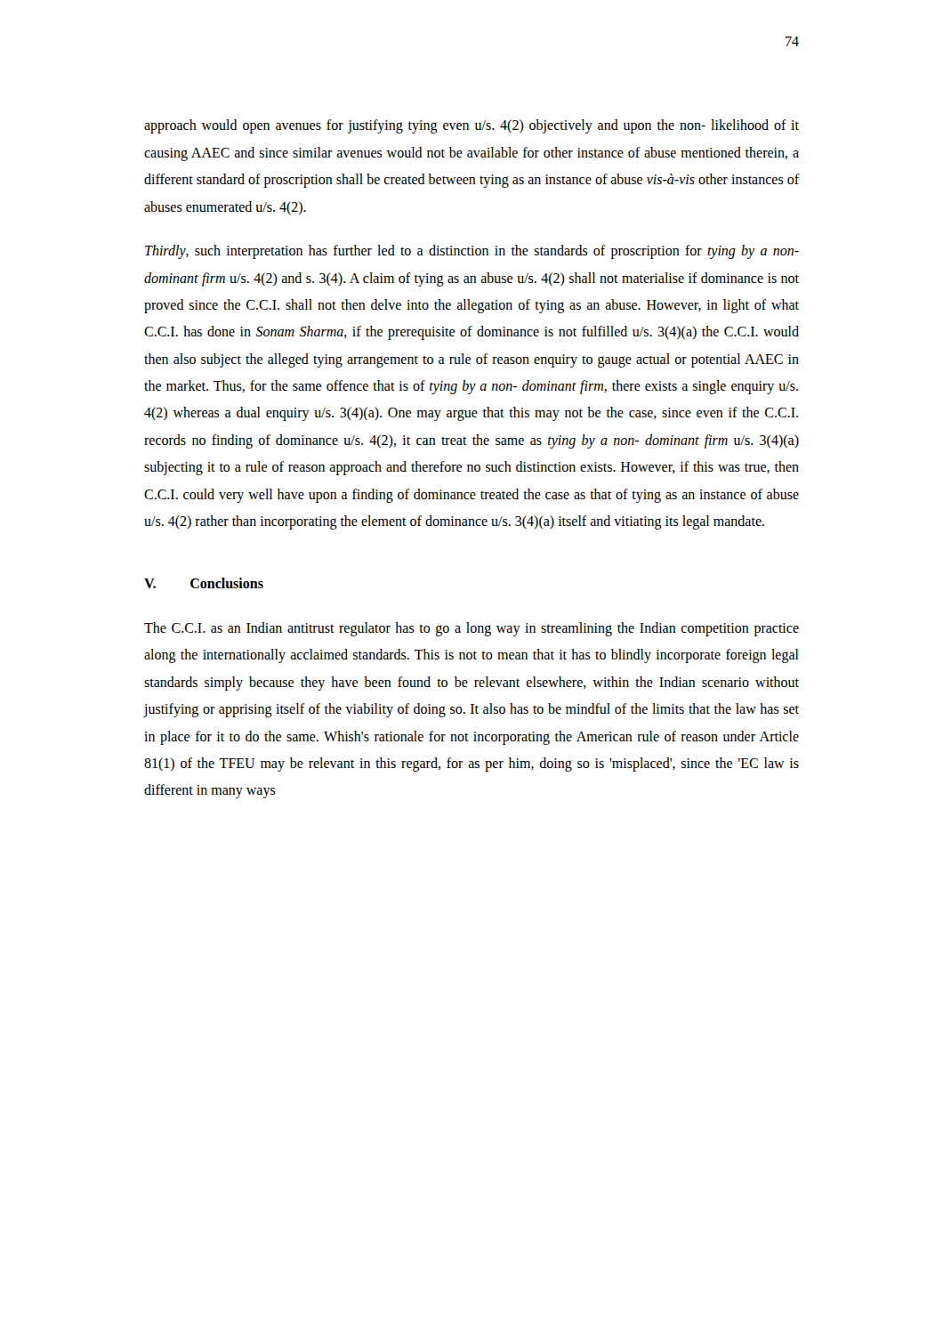74
approach would open avenues for justifying tying even u/s. 4(2) objectively and upon the non- likelihood of it causing AAEC and since similar avenues would not be available for other instance of abuse mentioned therein, a different standard of proscription shall be created between tying as an instance of abuse vis-à-vis other instances of abuses enumerated u/s. 4(2).
Thirdly, such interpretation has further led to a distinction in the standards of proscription for tying by a non- dominant firm u/s. 4(2) and s. 3(4). A claim of tying as an abuse u/s. 4(2) shall not materialise if dominance is not proved since the C.C.I. shall not then delve into the allegation of tying as an abuse. However, in light of what C.C.I. has done in Sonam Sharma, if the prerequisite of dominance is not fulfilled u/s. 3(4)(a) the C.C.I. would then also subject the alleged tying arrangement to a rule of reason enquiry to gauge actual or potential AAEC in the market. Thus, for the same offence that is of tying by a non- dominant firm, there exists a single enquiry u/s. 4(2) whereas a dual enquiry u/s. 3(4)(a). One may argue that this may not be the case, since even if the C.C.I. records no finding of dominance u/s. 4(2), it can treat the same as tying by a non- dominant firm u/s. 3(4)(a) subjecting it to a rule of reason approach and therefore no such distinction exists. However, if this was true, then C.C.I. could very well have upon a finding of dominance treated the case as that of tying as an instance of abuse u/s. 4(2) rather than incorporating the element of dominance u/s. 3(4)(a) itself and vitiating its legal mandate.
V. Conclusions
The C.C.I. as an Indian antitrust regulator has to go a long way in streamlining the Indian competition practice along the internationally acclaimed standards. This is not to mean that it has to blindly incorporate foreign legal standards simply because they have been found to be relevant elsewhere, within the Indian scenario without justifying or apprising itself of the viability of doing so. It also has to be mindful of the limits that the law has set in place for it to do the same. Whish's rationale for not incorporating the American rule of reason under Article 81(1) of the TFEU may be relevant in this regard, for as per him, doing so is 'misplaced', since the 'EC law is different in many ways